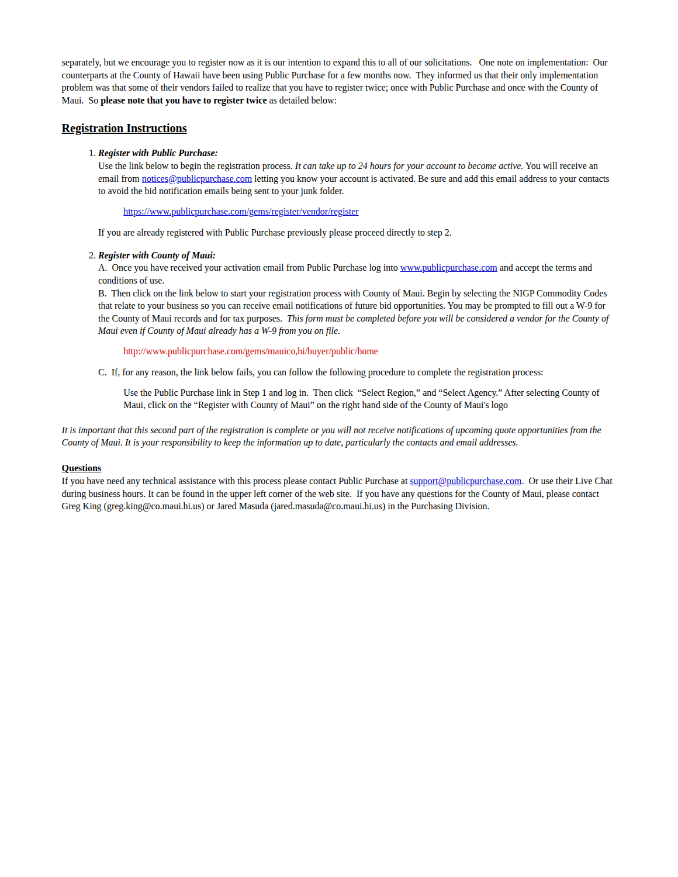separately, but we encourage you to register now as it is our intention to expand this to all of our solicitations. One note on implementation: Our counterparts at the County of Hawaii have been using Public Purchase for a few months now. They informed us that their only implementation problem was that some of their vendors failed to realize that you have to register twice; once with Public Purchase and once with the County of Maui. So please note that you have to register twice as detailed below:
Registration Instructions
Register with Public Purchase:
Use the link below to begin the registration process. It can take up to 24 hours for your account to become active. You will receive an email from notices@publicpurchase.com letting you know your account is activated. Be sure and add this email address to your contacts to avoid the bid notification emails being sent to your junk folder.
https://www.publicpurchase.com/gems/register/vendor/register
If you are already registered with Public Purchase previously please proceed directly to step 2.
Register with County of Maui:
A. Once you have received your activation email from Public Purchase log into www.publicpurchase.com and accept the terms and conditions of use.
B. Then click on the link below to start your registration process with County of Maui. Begin by selecting the NIGP Commodity Codes that relate to your business so you can receive email notifications of future bid opportunities. You may be prompted to fill out a W-9 for the County of Maui records and for tax purposes. This form must be completed before you will be considered a vendor for the County of Maui even if County of Maui already has a W-9 from you on file.
http://www.publicpurchase.com/gems/mauico,hi/buyer/public/home
C. If, for any reason, the link below fails, you can follow the following procedure to complete the registration process:
Use the Public Purchase link in Step 1 and log in. Then click “Select Region,” and “Select Agency.” After selecting County of Maui, click on the “Register with County of Maui” on the right hand side of the County of Maui's logo
It is important that this second part of the registration is complete or you will not receive notifications of upcoming quote opportunities from the County of Maui. It is your responsibility to keep the information up to date, particularly the contacts and email addresses.
Questions
If you have need any technical assistance with this process please contact Public Purchase at support@publicpurchase.com. Or use their Live Chat during business hours. It can be found in the upper left corner of the web site. If you have any questions for the County of Maui, please contact Greg King (greg.king@co.maui.hi.us) or Jared Masuda (jared.masuda@co.maui.hi.us) in the Purchasing Division.